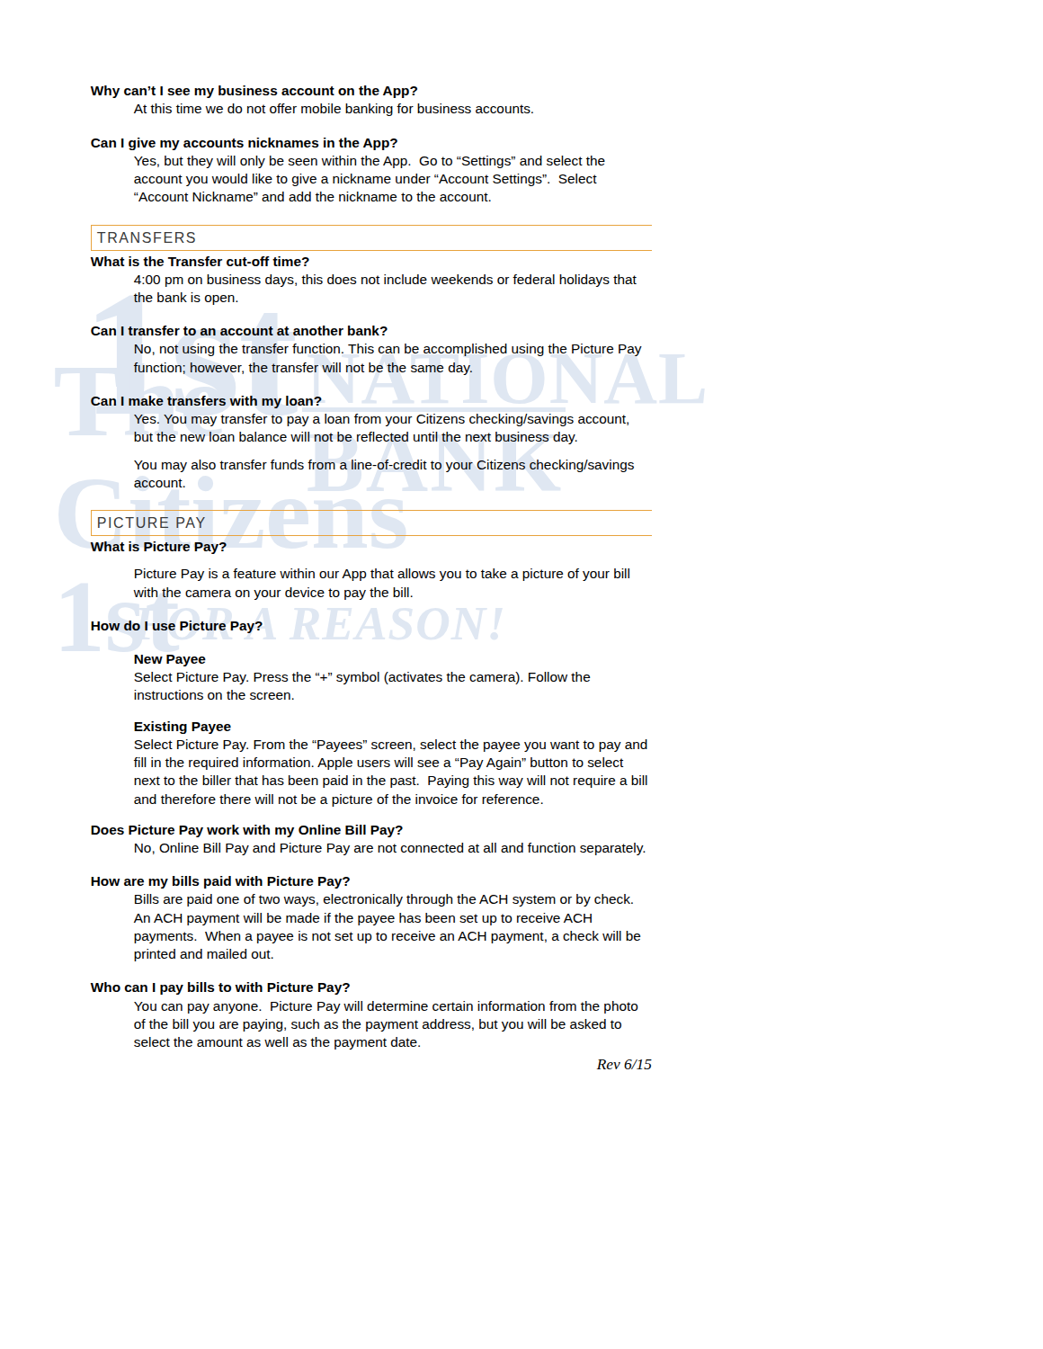1st
The
Citizens
1st
NATIONAL
BANK
FOR A REASON!
Why can’t I see my business account on the App?
At this time we do not offer mobile banking for business accounts.
Can I give my accounts nicknames in the App?
Yes, but they will only be seen within the App. Go to “Settings” and select the account you would like to give a nickname under “Account Settings”. Select “Account Nickname” and add the nickname to the account.
Transfers
What is the Transfer cut-off time?
4:00 pm on business days, this does not include weekends or federal holidays that the bank is open.
Can I transfer to an account at another bank?
No, not using the transfer function. This can be accomplished using the Picture Pay function; however, the transfer will not be the same day.
Can I make transfers with my loan?
Yes. You may transfer to pay a loan from your Citizens checking/savings account, but the new loan balance will not be reflected until the next business day.
You may also transfer funds from a line-of-credit to your Citizens checking/savings account.
Picture Pay
What is Picture Pay?
Picture Pay is a feature within our App that allows you to take a picture of your bill with the camera on your device to pay the bill.
How do I use Picture Pay?
New Payee
Select Picture Pay. Press the “+” symbol (activates the camera). Follow the instructions on the screen.
Existing Payee
Select Picture Pay. From the “Payees” screen, select the payee you want to pay and fill in the required information. Apple users will see a “Pay Again” button to select next to the biller that has been paid in the past. Paying this way will not require a bill and therefore there will not be a picture of the invoice for reference.
Does Picture Pay work with my Online Bill Pay?
No, Online Bill Pay and Picture Pay are not connected at all and function separately.
How are my bills paid with Picture Pay?
Bills are paid one of two ways, electronically through the ACH system or by check. An ACH payment will be made if the payee has been set up to receive ACH payments. When a payee is not set up to receive an ACH payment, a check will be printed and mailed out.
Who can I pay bills to with Picture Pay?
You can pay anyone. Picture Pay will determine certain information from the photo of the bill you are paying, such as the payment address, but you will be asked to select the amount as well as the payment date.
Rev 6/15